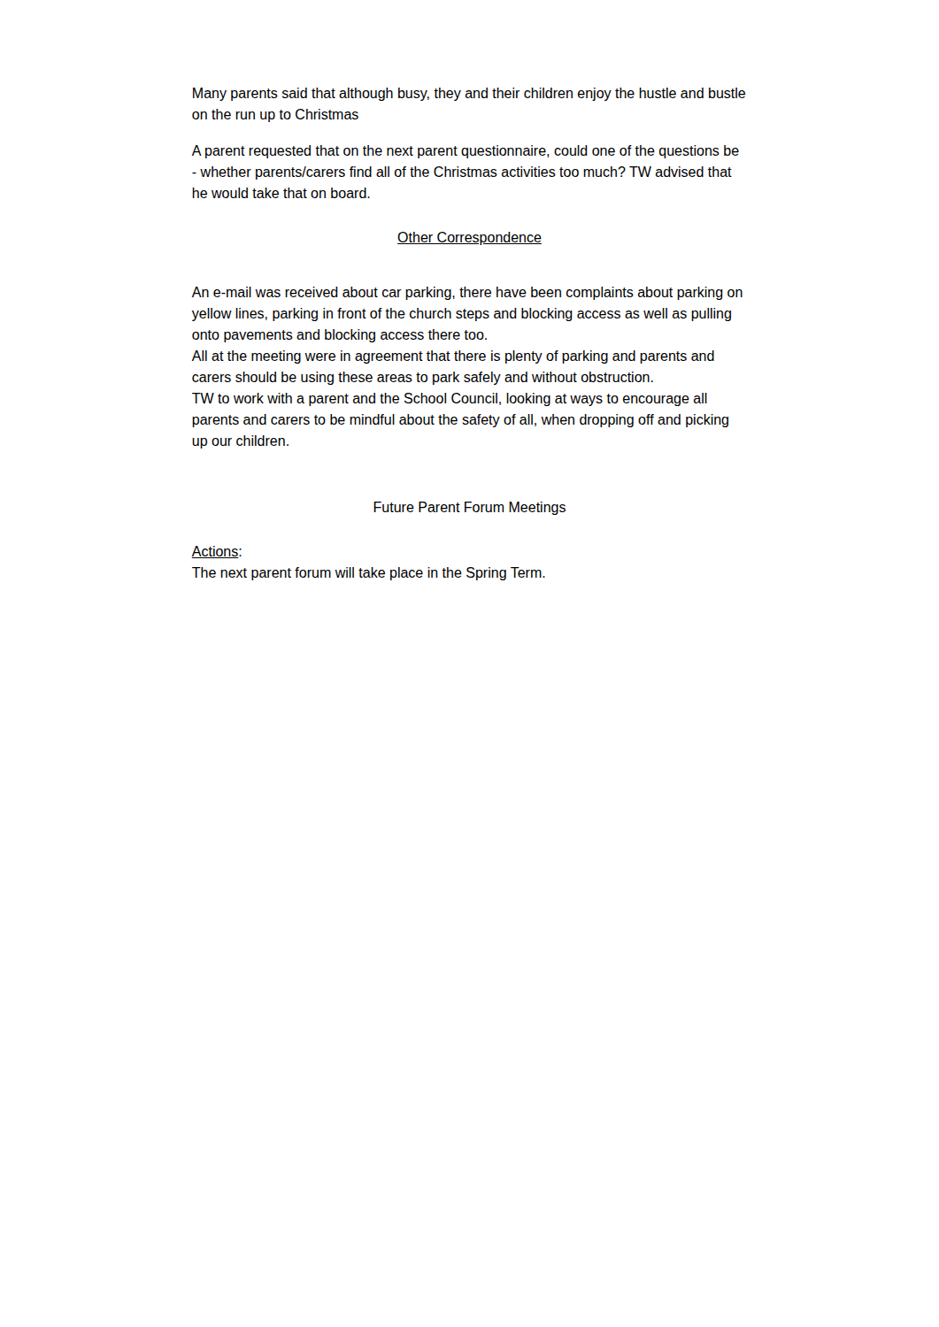Many parents said that although busy, they and their children enjoy the hustle and bustle on the run up to Christmas
A parent requested that on the next parent questionnaire, could one of the questions be - whether parents/carers find all of the Christmas activities too much? TW advised that he would take that on board.
Other Correspondence
An e-mail was received about car parking, there have been complaints about parking on yellow lines, parking in front of the church steps and blocking access as well as pulling onto pavements and blocking access there too.
All at the meeting were in agreement that there is plenty of parking and parents and carers should be using these areas to park safely and without obstruction.
TW to work with a parent and the School Council, looking at ways to encourage all parents and carers to be mindful about the safety of all, when dropping off and picking up our children.
Future Parent Forum Meetings
Actions:
The next parent forum will take place in the Spring Term.